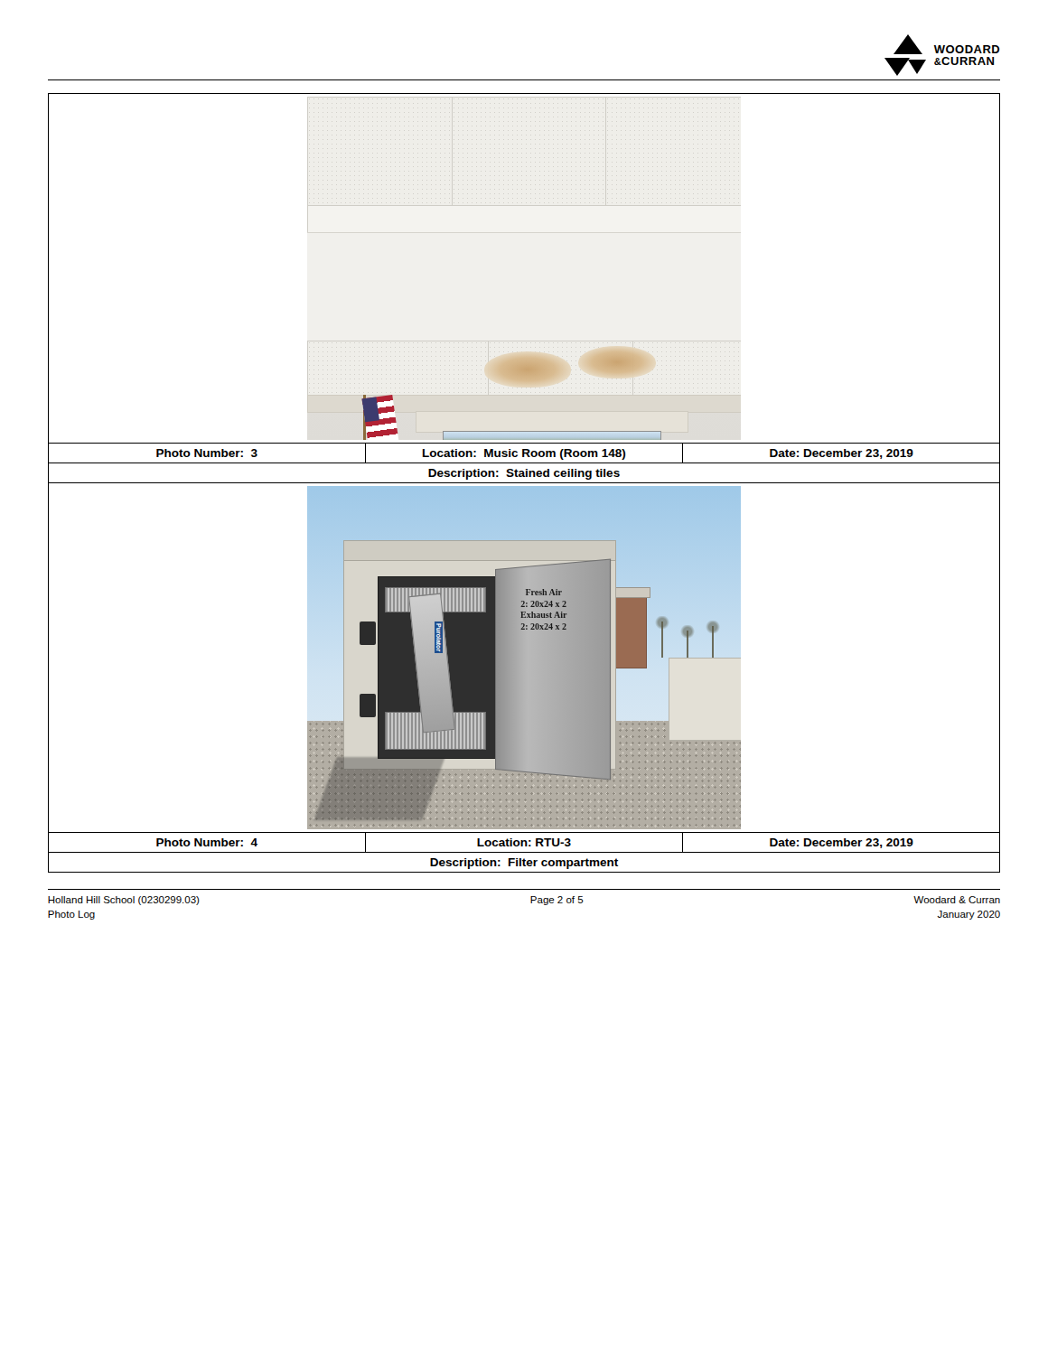WOODARD
&CURRAN
| Photo Number: 3 | Location: Music Room (Room 148) | Date: December 23, 2019 |
| Description: Stained ceiling tiles |
| Purolator Fresh Air 2: 20x24 x 2 Exhaust Air 2: 20x24 x 2 |
| Photo Number: 4 | Location: RTU-3 | Date: December 23, 2019 |
| Description: Filter compartment |
Holland Hill School (0230299.03)
Photo Log
Page 2 of 5
Woodard & Curran
January 2020